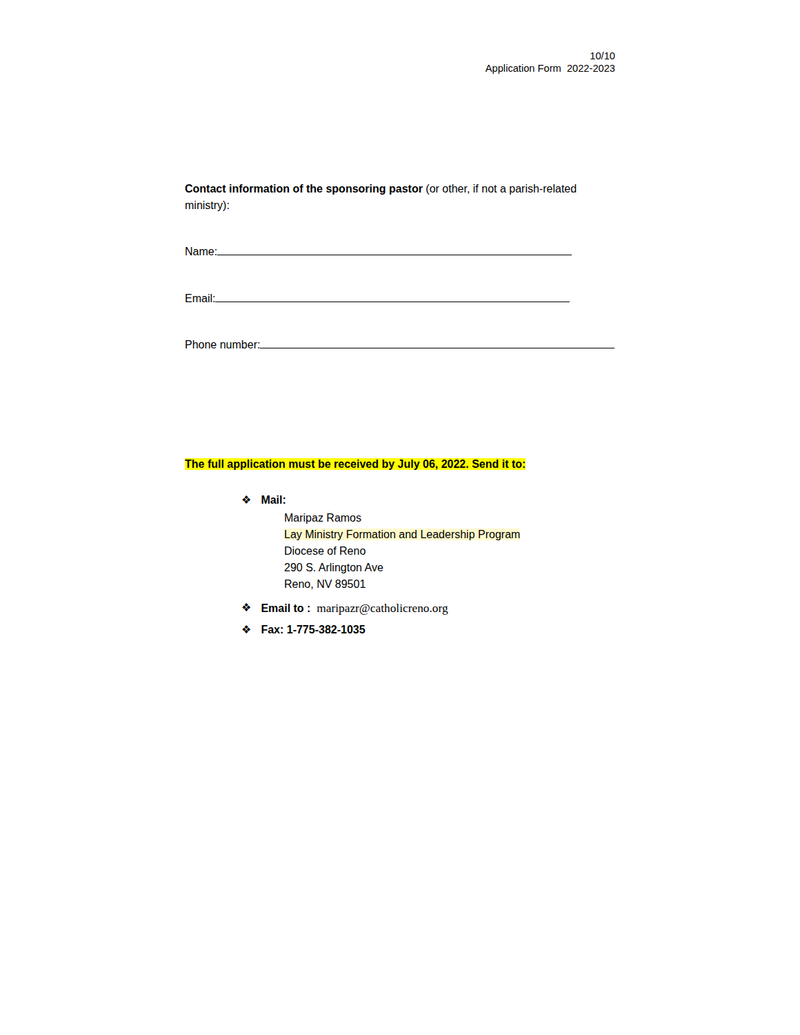10/10
Application Form 2022-2023
Contact information of the sponsoring pastor (or other, if not a parish-related ministry):
Name:
Email:
Phone number:
The full application must be received by July 06, 2022. Send it to:
Mail:
Maripaz Ramos
Lay Ministry Formation and Leadership Program
Diocese of Reno
290 S. Arlington Ave
Reno, NV 89501
Email to : maripazr@catholicreno.org
Fax: 1-775-382-1035